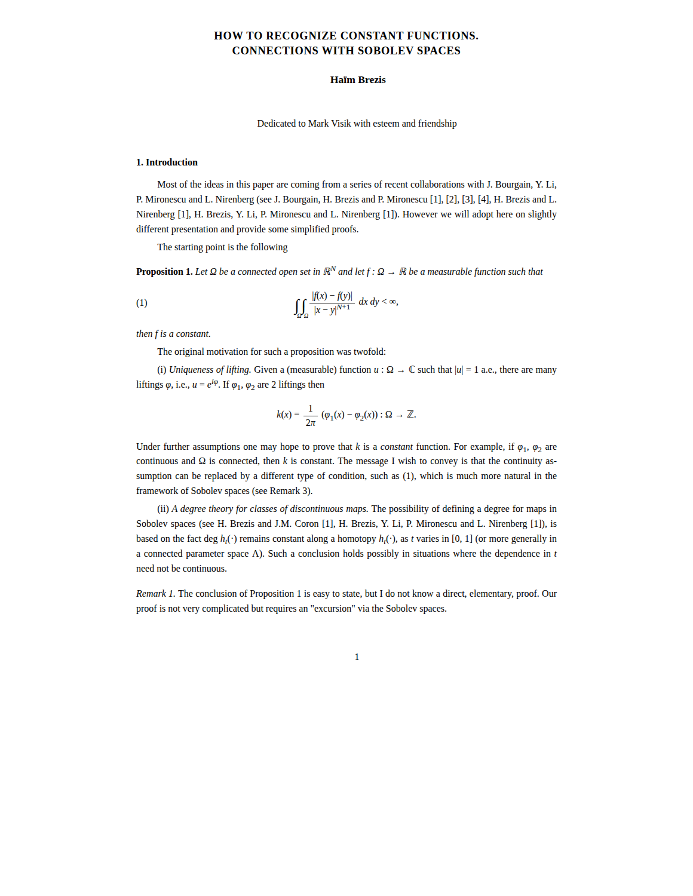How to Recognize Constant Functions.
Connections with Sobolev Spaces
Haïm Brezis
Dedicated to Mark Visik with esteem and friendship
1. Introduction
Most of the ideas in this paper are coming from a series of recent collaborations with J. Bourgain, Y. Li, P. Mironescu and L. Nirenberg (see J. Bourgain, H. Brezis and P. Mironescu [1], [2], [3], [4], H. Brezis and L. Nirenberg [1], H. Brezis, Y. Li, P. Mironescu and L. Nirenberg [1]). However we will adopt here on slightly different presentation and provide some simplified proofs.
The starting point is the following
Proposition 1. Let Ω be a connected open set in ℝN and let f : Ω → ℝ be a measurable function such that
(1) ∫Ω ∫Ω |f(x) − f(y)| |x − y|N+1 dx dy < ∞,
then f is a constant.
The original motivation for such a proposition was twofold:
(i) Uniqueness of lifting. Given a (measurable) function u : Ω → ℂ such that |u| = 1 a.e., there are many liftings φ, i.e., u = eiφ. If φ1, φ2 are 2 liftings then
k(x) = 1 2π (φ1(x) − φ2(x)) : Ω → ℤ.
Under further assumptions one may hope to prove that k is a constant function. For example, if φ1, φ2 are continuous and Ω is connected, then k is constant. The message I wish to convey is that the continuity assumption can be replaced by a different type of condition, such as (1), which is much more natural in the framework of Sobolev spaces (see Remark 3).
(ii) A degree theory for classes of discontinuous maps. The possibility of defining a degree for maps in Sobolev spaces (see H. Brezis and J.M. Coron [1], H. Brezis, Y. Li, P. Mironescu and L. Nirenberg [1]), is based on the fact deg ht(·) remains constant along a homotopy ht(·), as t varies in [0, 1] (or more generally in a connected parameter space Λ). Such a conclusion holds possibly in situations where the dependence in t need not be continuous.
Remark 1. The conclusion of Proposition 1 is easy to state, but I do not know a direct, elementary, proof. Our proof is not very complicated but requires an "excursion" via the Sobolev spaces.
1